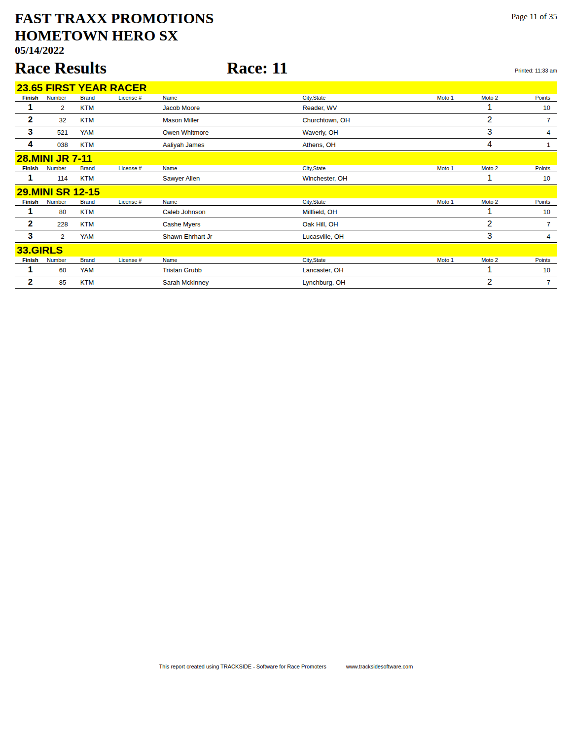Page 11 of 35
FAST TRAXX PROMOTIONS
HOMETOWN HERO SX
05/14/2022
Race Results Race: 11 Printed: 11:33 am
23.65 FIRST YEAR RACER
| Finish | Number | Brand | License # | Name | City,State | Moto 1 | Moto 2 | Points |
| --- | --- | --- | --- | --- | --- | --- | --- | --- |
| 1 | 2 | KTM | | Jacob Moore | Reader, WV | | 1 | 10 |
| 2 | 32 | KTM | | Mason Miller | Churchtown, OH | | 2 | 7 |
| 3 | 521 | YAM | | Owen Whitmore | Waverly, OH | | 3 | 4 |
| 4 | 038 | KTM | | Aaliyah James | Athens, OH | | 4 | 1 |
28.MINI JR 7-11
| Finish | Number | Brand | License # | Name | City,State | Moto 1 | Moto 2 | Points |
| --- | --- | --- | --- | --- | --- | --- | --- | --- |
| 1 | 114 | KTM | | Sawyer Allen | Winchester, OH | | 1 | 10 |
29.MINI SR 12-15
| Finish | Number | Brand | License # | Name | City,State | Moto 1 | Moto 2 | Points |
| --- | --- | --- | --- | --- | --- | --- | --- | --- |
| 1 | 80 | KTM | | Caleb Johnson | Millfield, OH | | 1 | 10 |
| 2 | 228 | KTM | | Cashe Myers | Oak Hill, OH | | 2 | 7 |
| 3 | 2 | YAM | | Shawn Ehrhart Jr | Lucasville, OH | | 3 | 4 |
33.GIRLS
| Finish | Number | Brand | License # | Name | City,State | Moto 1 | Moto 2 | Points |
| --- | --- | --- | --- | --- | --- | --- | --- | --- |
| 1 | 60 | YAM | | Tristan Grubb | Lancaster, OH | | 1 | 10 |
| 2 | 85 | KTM | | Sarah Mckinney | Lynchburg, OH | | 2 | 7 |
This report created using TRACKSIDE - Software for Race Promoterswww.tracksidesoftware.com